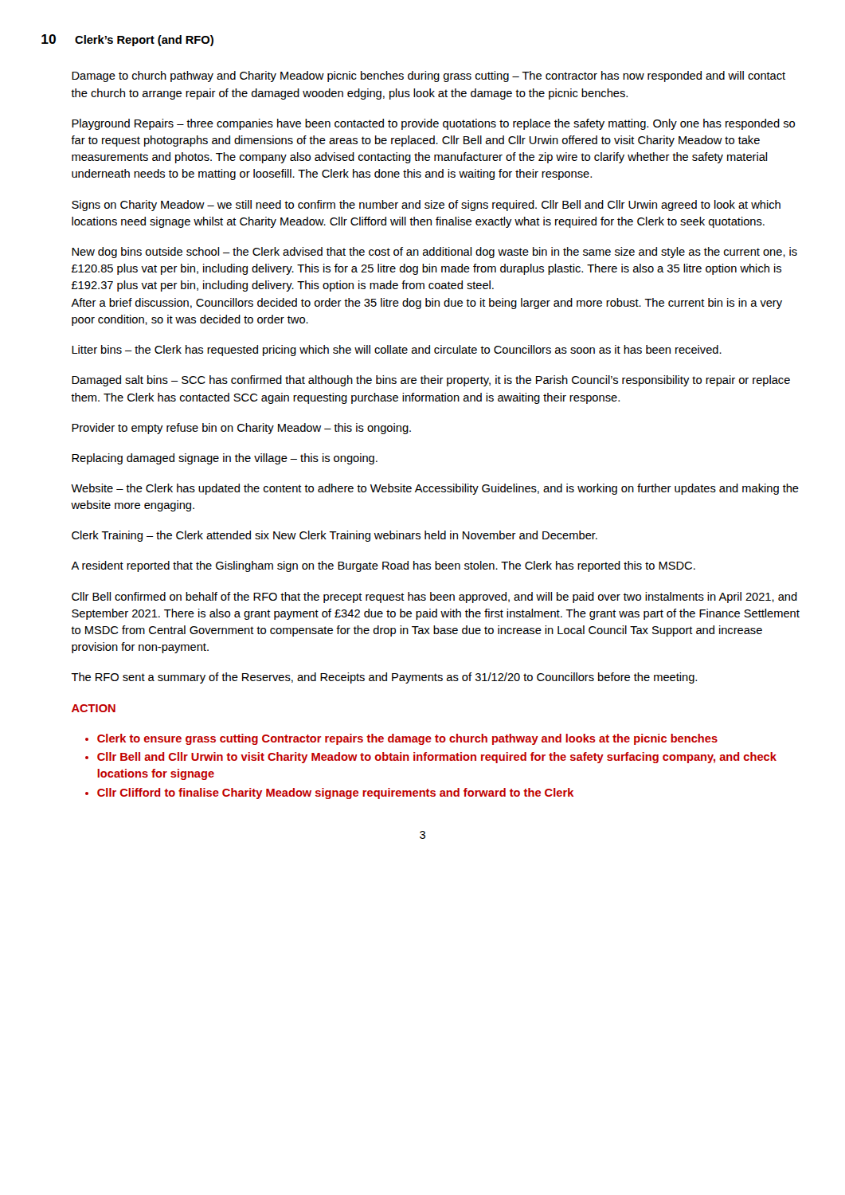10 Clerk’s Report (and RFO)
Damage to church pathway and Charity Meadow picnic benches during grass cutting – The contractor has now responded and will contact the church to arrange repair of the damaged wooden edging, plus look at the damage to the picnic benches.
Playground Repairs – three companies have been contacted to provide quotations to replace the safety matting. Only one has responded so far to request photographs and dimensions of the areas to be replaced. Cllr Bell and Cllr Urwin offered to visit Charity Meadow to take measurements and photos. The company also advised contacting the manufacturer of the zip wire to clarify whether the safety material underneath needs to be matting or loosefill. The Clerk has done this and is waiting for their response.
Signs on Charity Meadow – we still need to confirm the number and size of signs required. Cllr Bell and Cllr Urwin agreed to look at which locations need signage whilst at Charity Meadow. Cllr Clifford will then finalise exactly what is required for the Clerk to seek quotations.
New dog bins outside school – the Clerk advised that the cost of an additional dog waste bin in the same size and style as the current one, is £120.85 plus vat per bin, including delivery. This is for a 25 litre dog bin made from duraplus plastic. There is also a 35 litre option which is £192.37 plus vat per bin, including delivery. This option is made from coated steel.
After a brief discussion, Councillors decided to order the 35 litre dog bin due to it being larger and more robust. The current bin is in a very poor condition, so it was decided to order two.
Litter bins – the Clerk has requested pricing which she will collate and circulate to Councillors as soon as it has been received.
Damaged salt bins – SCC has confirmed that although the bins are their property, it is the Parish Council’s responsibility to repair or replace them. The Clerk has contacted SCC again requesting purchase information and is awaiting their response.
Provider to empty refuse bin on Charity Meadow – this is ongoing.
Replacing damaged signage in the village – this is ongoing.
Website – the Clerk has updated the content to adhere to Website Accessibility Guidelines, and is working on further updates and making the website more engaging.
Clerk Training – the Clerk attended six New Clerk Training webinars held in November and December.
A resident reported that the Gislingham sign on the Burgate Road has been stolen. The Clerk has reported this to MSDC.
Cllr Bell confirmed on behalf of the RFO that the precept request has been approved, and will be paid over two instalments in April 2021, and September 2021. There is also a grant payment of £342 due to be paid with the first instalment. The grant was part of the Finance Settlement to MSDC from Central Government to compensate for the drop in Tax base due to increase in Local Council Tax Support and increase provision for non-payment.
The RFO sent a summary of the Reserves, and Receipts and Payments as of 31/12/20 to Councillors before the meeting.
ACTION
Clerk to ensure grass cutting Contractor repairs the damage to church pathway and looks at the picnic benches
Cllr Bell and Cllr Urwin to visit Charity Meadow to obtain information required for the safety surfacing company, and check locations for signage
Cllr Clifford to finalise Charity Meadow signage requirements and forward to the Clerk
3